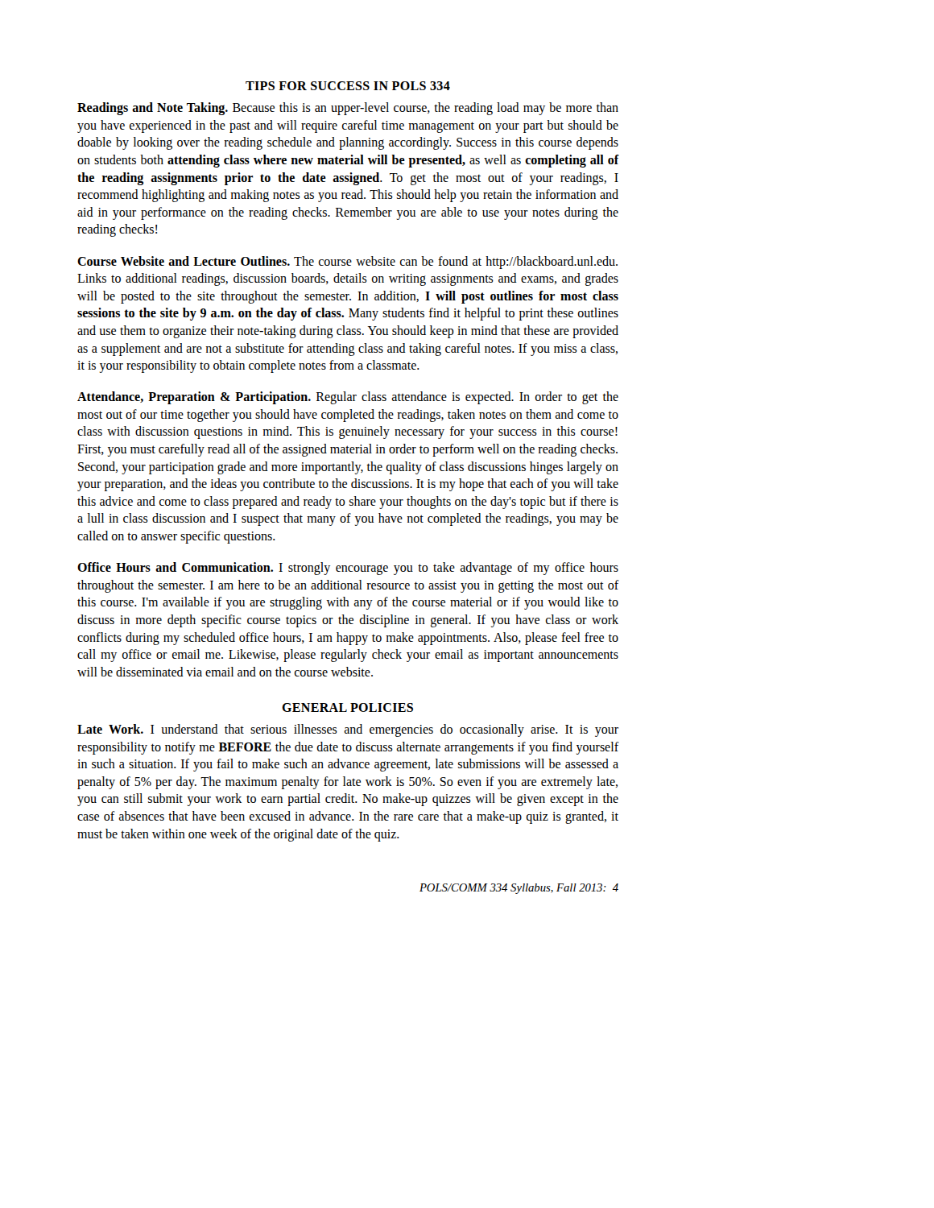TIPS FOR SUCCESS IN POLS 334
Readings and Note Taking. Because this is an upper-level course, the reading load may be more than you have experienced in the past and will require careful time management on your part but should be doable by looking over the reading schedule and planning accordingly. Success in this course depends on students both attending class where new material will be presented, as well as completing all of the reading assignments prior to the date assigned. To get the most out of your readings, I recommend highlighting and making notes as you read. This should help you retain the information and aid in your performance on the reading checks. Remember you are able to use your notes during the reading checks!
Course Website and Lecture Outlines. The course website can be found at http://blackboard.unl.edu. Links to additional readings, discussion boards, details on writing assignments and exams, and grades will be posted to the site throughout the semester. In addition, I will post outlines for most class sessions to the site by 9 a.m. on the day of class. Many students find it helpful to print these outlines and use them to organize their note-taking during class. You should keep in mind that these are provided as a supplement and are not a substitute for attending class and taking careful notes. If you miss a class, it is your responsibility to obtain complete notes from a classmate.
Attendance, Preparation & Participation. Regular class attendance is expected. In order to get the most out of our time together you should have completed the readings, taken notes on them and come to class with discussion questions in mind. This is genuinely necessary for your success in this course! First, you must carefully read all of the assigned material in order to perform well on the reading checks. Second, your participation grade and more importantly, the quality of class discussions hinges largely on your preparation, and the ideas you contribute to the discussions. It is my hope that each of you will take this advice and come to class prepared and ready to share your thoughts on the day's topic but if there is a lull in class discussion and I suspect that many of you have not completed the readings, you may be called on to answer specific questions.
Office Hours and Communication. I strongly encourage you to take advantage of my office hours throughout the semester. I am here to be an additional resource to assist you in getting the most out of this course. I'm available if you are struggling with any of the course material or if you would like to discuss in more depth specific course topics or the discipline in general. If you have class or work conflicts during my scheduled office hours, I am happy to make appointments. Also, please feel free to call my office or email me. Likewise, please regularly check your email as important announcements will be disseminated via email and on the course website.
GENERAL POLICIES
Late Work. I understand that serious illnesses and emergencies do occasionally arise. It is your responsibility to notify me BEFORE the due date to discuss alternate arrangements if you find yourself in such a situation. If you fail to make such an advance agreement, late submissions will be assessed a penalty of 5% per day. The maximum penalty for late work is 50%. So even if you are extremely late, you can still submit your work to earn partial credit. No make-up quizzes will be given except in the case of absences that have been excused in advance. In the rare care that a make-up quiz is granted, it must be taken within one week of the original date of the quiz.
POLS/COMM 334 Syllabus, Fall 2013: 4